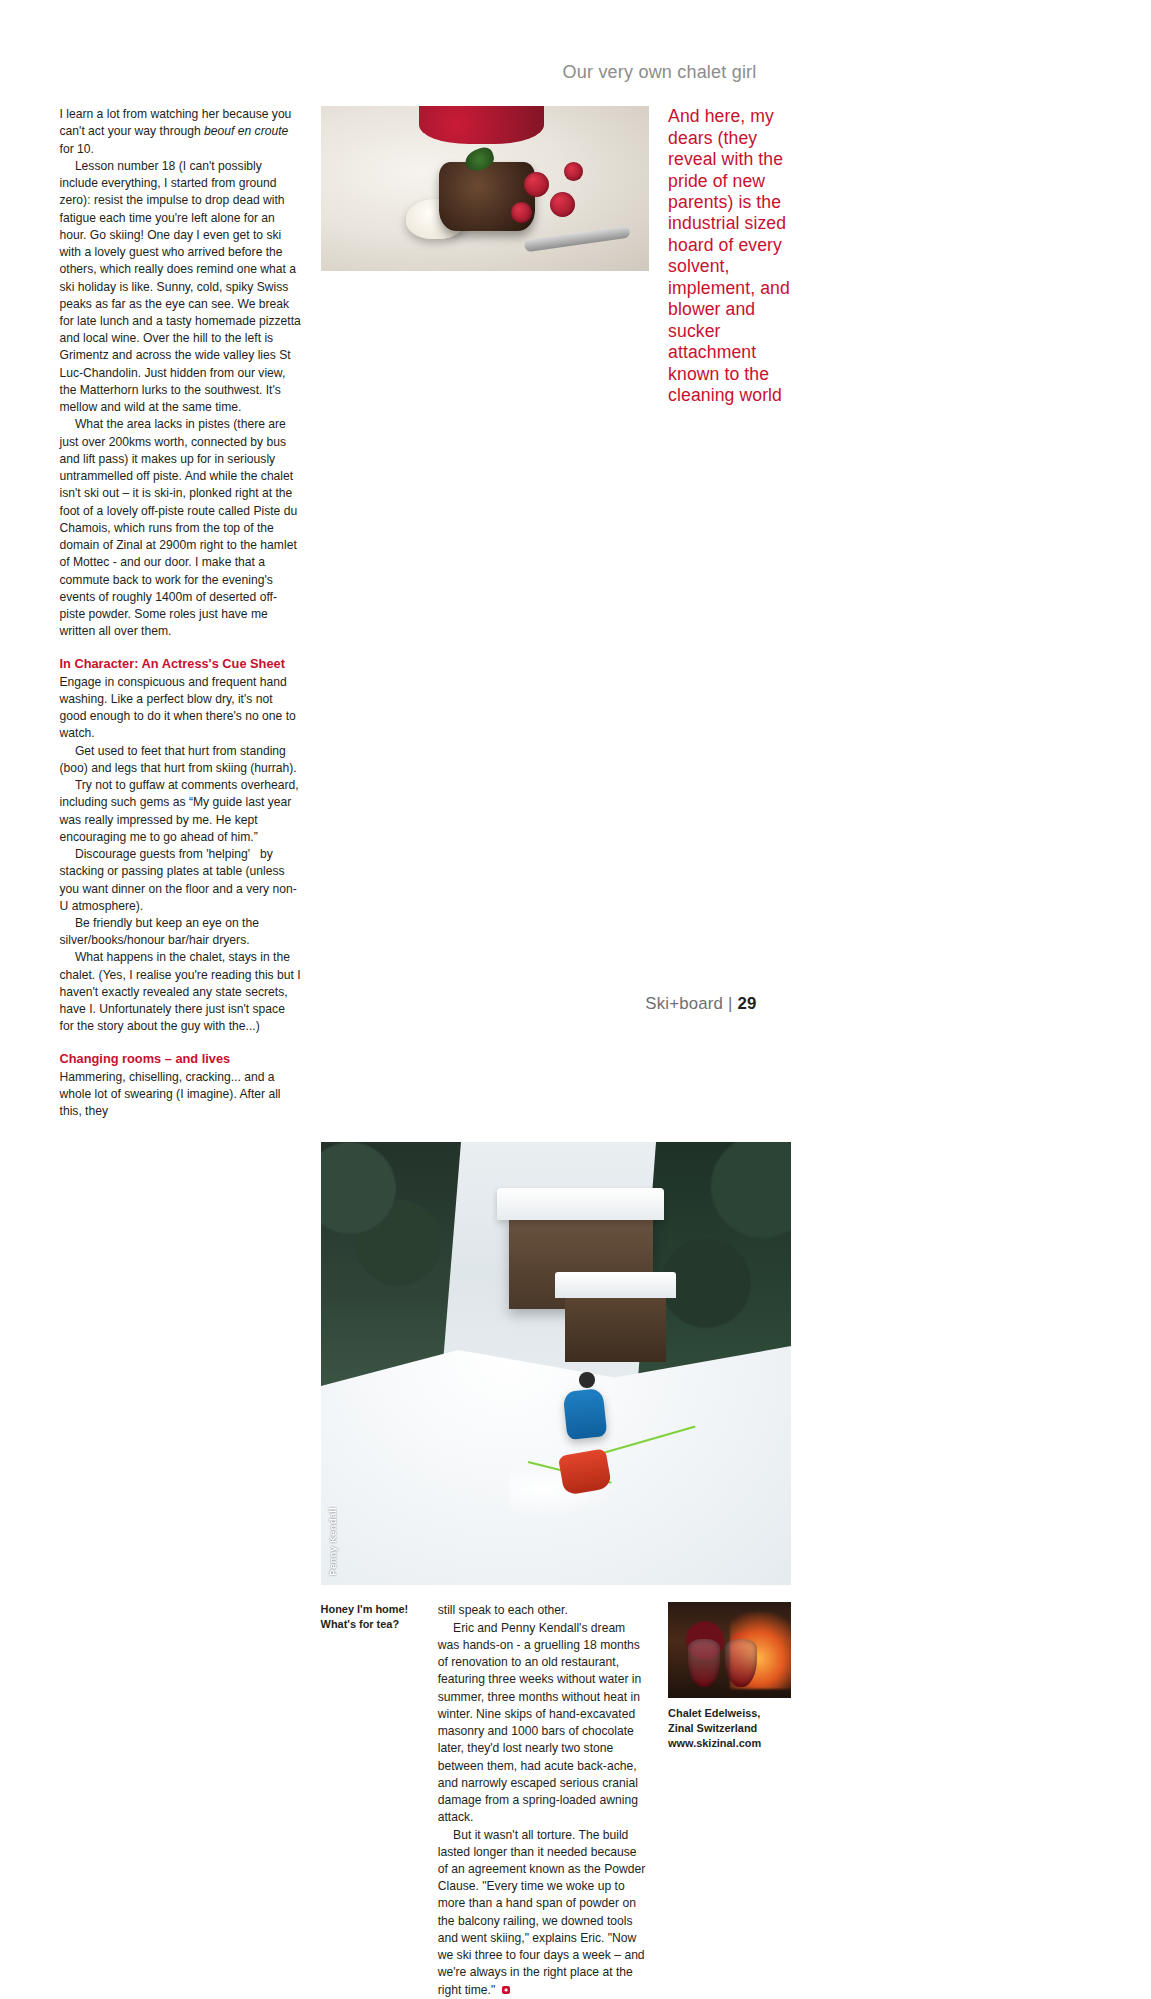Our very own chalet girl
I learn a lot from watching her because you can't act your way through beouf en croute for 10.
Lesson number 18 (I can't possibly include everything, I started from ground zero): resist the impulse to drop dead with fatigue each time you're left alone for an hour. Go skiing! One day I even get to ski with a lovely guest who arrived before the others, which really does remind one what a ski holiday is like. Sunny, cold, spiky Swiss peaks as far as the eye can see. We break for late lunch and a tasty homemade pizzetta and local wine. Over the hill to the left is Grimentz and across the wide valley lies St Luc-Chandolin. Just hidden from our view, the Matterhorn lurks to the southwest. It's mellow and wild at the same time.
What the area lacks in pistes (there are just over 200kms worth, connected by bus and lift pass) it makes up for in seriously untrammelled off piste. And while the chalet isn't ski out – it is ski-in, plonked right at the foot of a lovely off-piste route called Piste du Chamois, which runs from the top of the domain of Zinal at 2900m right to the hamlet of Mottec - and our door. I make that a commute back to work for the evening's events of roughly 1400m of deserted off-piste powder. Some roles just have me written all over them.
In Character: An Actress's Cue Sheet
Engage in conspicuous and frequent hand washing. Like a perfect blow dry, it's not good enough to do it when there's no one to watch.
Get used to feet that hurt from standing (boo) and legs that hurt from skiing (hurrah).
Try not to guffaw at comments overheard, including such gems as “My guide last year was really impressed by me. He kept encouraging me to go ahead of him.”
Discourage guests from 'helping' by stacking or passing plates at table (unless you want dinner on the floor and a very non-U atmosphere).
Be friendly but keep an eye on the silver/books/honour bar/hair dryers.
What happens in the chalet, stays in the chalet. (Yes, I realise you're reading this but I haven't exactly revealed any state secrets, have I. Unfortunately there just isn't space for the story about the guy with the...)
Changing rooms – and lives
Hammering, chiselling, cracking... and a whole lot of swearing (I imagine). After all this, they
And here, my dears (they reveal with the pride of new parents) is the industrial sized hoard of every solvent, implement, and blower and sucker attachment known to the cleaning world
Penny Kendall
Honey I'm home!
What's for tea?
still speak to each other.
Eric and Penny Kendall's dream was hands-on - a gruelling 18 months of renovation to an old restaurant, featuring three weeks without water in summer, three months without heat in winter. Nine skips of hand-excavated masonry and 1000 bars of chocolate later, they'd lost nearly two stone between them, had acute back-ache, and narrowly escaped serious cranial damage from a spring-loaded awning attack.
But it wasn't all torture. The build lasted longer than it needed because of an agreement known as the Powder Clause. "Every time we woke up to more than a hand span of powder on the balcony railing, we downed tools and went skiing," explains Eric. "Now we ski three to four days a week – and we're always in the right place at the right time."
Chalet Edelweiss,
Zinal Switzerland
www.skizinal.com
Ski+board | 29